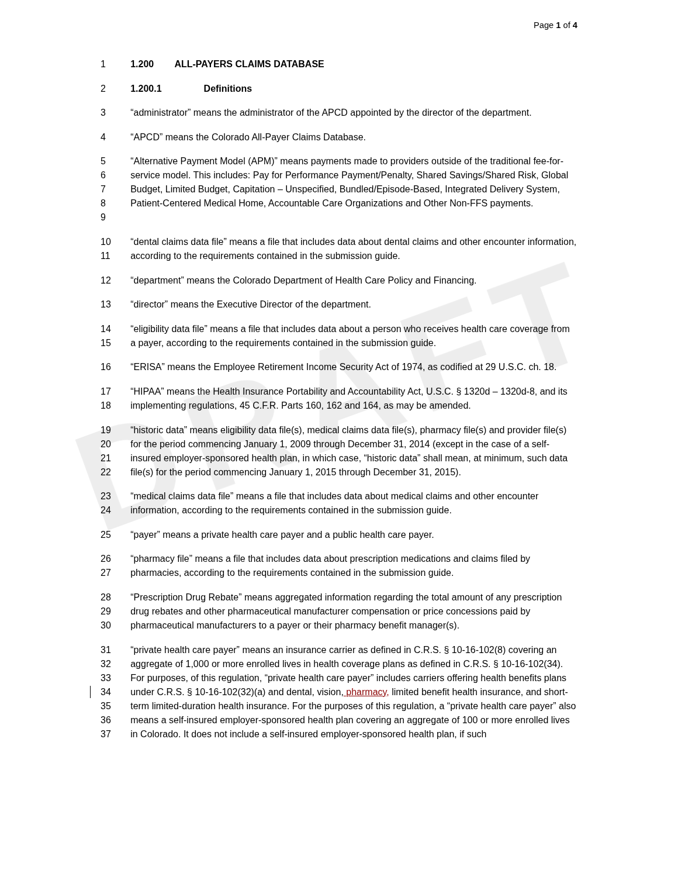DRAFT
Page 1 of 4
1
1.200 ALL-PAYERS CLAIMS DATABASE
2
1.200.1 Definitions
3
“administrator” means the administrator of the APCD appointed by the director of the department.
4
“APCD” means the Colorado All-Payer Claims Database.
56789
“Alternative Payment Model (APM)” means payments made to providers outside of the traditional fee-for-service model. This includes: Pay for Performance Payment/Penalty, Shared Savings/Shared Risk, Global Budget, Limited Budget, Capitation – Unspecified, Bundled/Episode-Based, Integrated Delivery System, Patient-Centered Medical Home, Accountable Care Organizations and Other Non-FFS payments.
1011
“dental claims data file” means a file that includes data about dental claims and other encounter information, according to the requirements contained in the submission guide.
12
“department” means the Colorado Department of Health Care Policy and Financing.
13
“director” means the Executive Director of the department.
1415
“eligibility data file” means a file that includes data about a person who receives health care coverage from a payer, according to the requirements contained in the submission guide.
16
“ERISA” means the Employee Retirement Income Security Act of 1974, as codified at 29 U.S.C. ch. 18.
1718
“HIPAA” means the Health Insurance Portability and Accountability Act, U.S.C. § 1320d – 1320d-8, and its implementing regulations, 45 C.F.R. Parts 160, 162 and 164, as may be amended.
19202122
“historic data” means eligibility data file(s), medical claims data file(s), pharmacy file(s) and provider file(s) for the period commencing January 1, 2009 through December 31, 2014 (except in the case of a self-insured employer-sponsored health plan, in which case, “historic data” shall mean, at minimum, such data file(s) for the period commencing January 1, 2015 through December 31, 2015).
2324
“medical claims data file” means a file that includes data about medical claims and other encounter information, according to the requirements contained in the submission guide.
25
“payer” means a private health care payer and a public health care payer.
2627
“pharmacy file” means a file that includes data about prescription medications and claims filed by pharmacies, according to the requirements contained in the submission guide.
282930
“Prescription Drug Rebate” means aggregated information regarding the total amount of any prescription drug rebates and other pharmaceutical manufacturer compensation or price concessions paid by pharmaceutical manufacturers to a payer or their pharmacy benefit manager(s).
31323334353637
“private health care payer” means an insurance carrier as defined in C.R.S. § 10-16-102(8) covering an aggregate of 1,000 or more enrolled lives in health coverage plans as defined in C.R.S. § 10-16-102(34). For purposes, of this regulation, “private health care payer” includes carriers offering health benefits plans under C.R.S. § 10-16-102(32)(a) and dental, vision, pharmacy, limited benefit health insurance, and short-term limited-duration health insurance. For the purposes of this regulation, a “private health care payer” also means a self-insured employer-sponsored health plan covering an aggregate of 100 or more enrolled lives in Colorado. It does not include a self-insured employer-sponsored health plan, if such